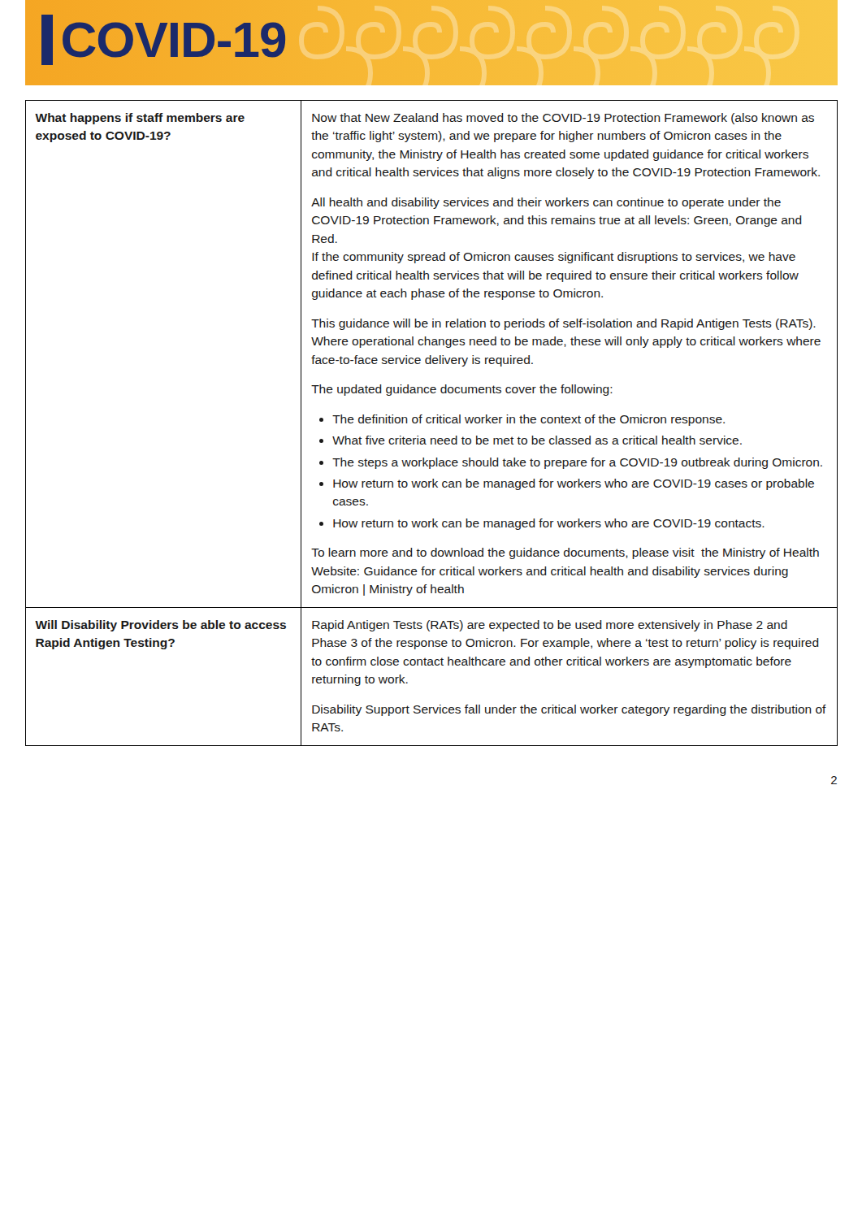COVID-19
| What happens if staff members are exposed to COVID-19? | Now that New Zealand has moved to the COVID-19 Protection Framework (also known as the ‘traffic light’ system), and we prepare for higher numbers of Omicron cases in the community, the Ministry of Health has created some updated guidance for critical workers and critical health services that aligns more closely to the COVID-19 Protection Framework. All health and disability services and their workers can continue to operate under the COVID-19 Protection Framework, and this remains true at all levels: Green, Orange and Red. If the community spread of Omicron causes significant disruptions to services, we have defined critical health services that will be required to ensure their critical workers follow guidance at each phase of the response to Omicron. This guidance will be in relation to periods of self-isolation and Rapid Antigen Tests (RATs). Where operational changes need to be made, these will only apply to critical workers where face-to-face service delivery is required. The updated guidance documents cover the following: The definition of critical worker in the context of the Omicron response. What five criteria need to be met to be classed as a critical health service. The steps a workplace should take to prepare for a COVID-19 outbreak during Omicron. How return to work can be managed for workers who are COVID-19 cases or probable cases. How return to work can be managed for workers who are COVID-19 contacts. To learn more and to download the guidance documents, please visit the Ministry of Health Website: Guidance for critical workers and critical health and disability services during Omicron / Ministry of health |
| Will Disability Providers be able to access Rapid Antigen Testing? | Rapid Antigen Tests (RATs) are expected to be used more extensively in Phase 2 and Phase 3 of the response to Omicron. For example, where a ‘test to return’ policy is required to confirm close contact healthcare and other critical workers are asymptomatic before returning to work. Disability Support Services fall under the critical worker category regarding the distribution of RATs. |
2